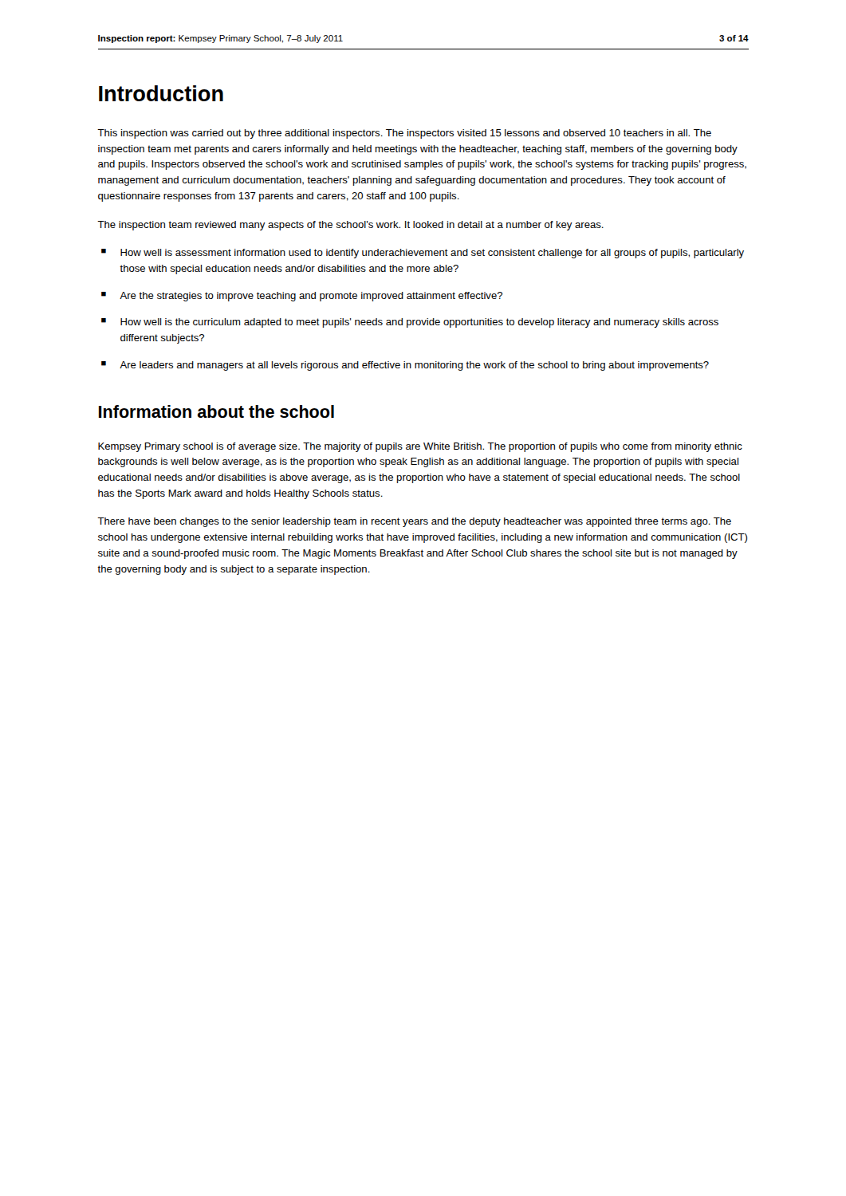Inspection report: Kempsey Primary School, 7–8 July 2011
3 of 14
Introduction
This inspection was carried out by three additional inspectors. The inspectors visited 15 lessons and observed 10 teachers in all. The inspection team met parents and carers informally and held meetings with the headteacher, teaching staff, members of the governing body and pupils. Inspectors observed the school's work and scrutinised samples of pupils' work, the school's systems for tracking pupils' progress, management and curriculum documentation, teachers' planning and safeguarding documentation and procedures. They took account of questionnaire responses from 137 parents and carers, 20 staff and 100 pupils.
The inspection team reviewed many aspects of the school's work. It looked in detail at a number of key areas.
How well is assessment information used to identify underachievement and set consistent challenge for all groups of pupils, particularly those with special education needs and/or disabilities and the more able?
Are the strategies to improve teaching and promote improved attainment effective?
How well is the curriculum adapted to meet pupils' needs and provide opportunities to develop literacy and numeracy skills across different subjects?
Are leaders and managers at all levels rigorous and effective in monitoring the work of the school to bring about improvements?
Information about the school
Kempsey Primary school is of average size. The majority of pupils are White British. The proportion of pupils who come from minority ethnic backgrounds is well below average, as is the proportion who speak English as an additional language. The proportion of pupils with special educational needs and/or disabilities is above average, as is the proportion who have a statement of special educational needs. The school has the Sports Mark award and holds Healthy Schools status.
There have been changes to the senior leadership team in recent years and the deputy headteacher was appointed three terms ago. The school has undergone extensive internal rebuilding works that have improved facilities, including a new information and communication (ICT) suite and a sound-proofed music room. The Magic Moments Breakfast and After School Club shares the school site but is not managed by the governing body and is subject to a separate inspection.